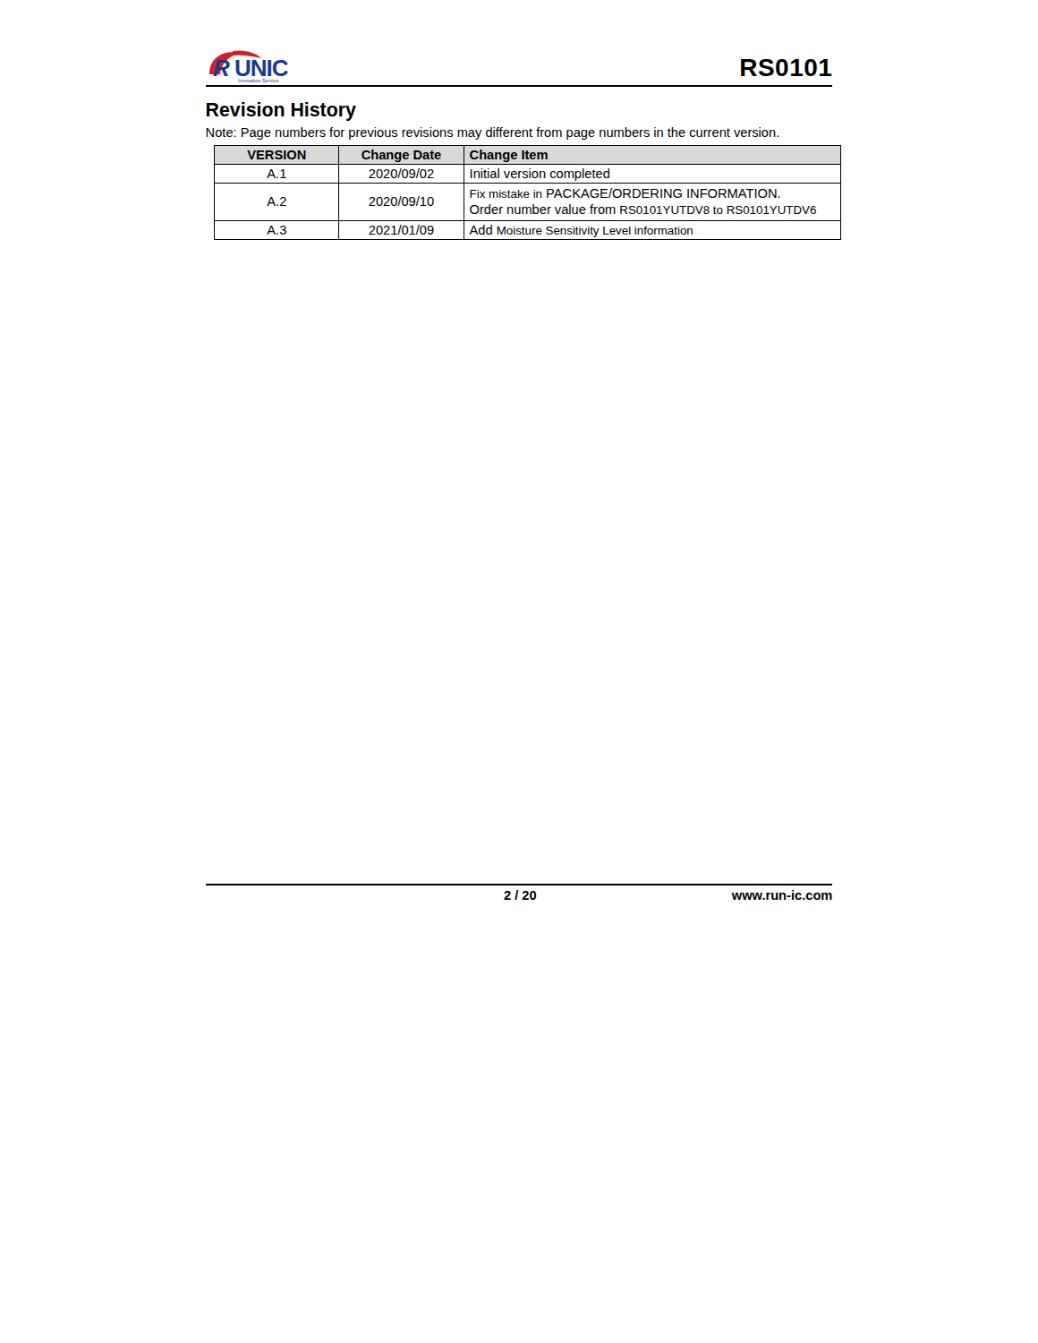R UNIC Innovation Service
RS0101
Revision History
Note: Page numbers for previous revisions may different from page numbers in the current version.
| VERSION | Change Date | Change Item |
| --- | --- | --- |
| A.1 | 2020/09/02 | Initial version completed |
| A.2 | 2020/09/10 | Fix mistake in PACKAGE/ORDERING INFORMATION. Order number value from RS0101YUTDV8 to RS0101YUTDV6 |
| A.3 | 2021/01/09 | Add Moisture Sensitivity Level information |
2 / 20 www.run-ic.com